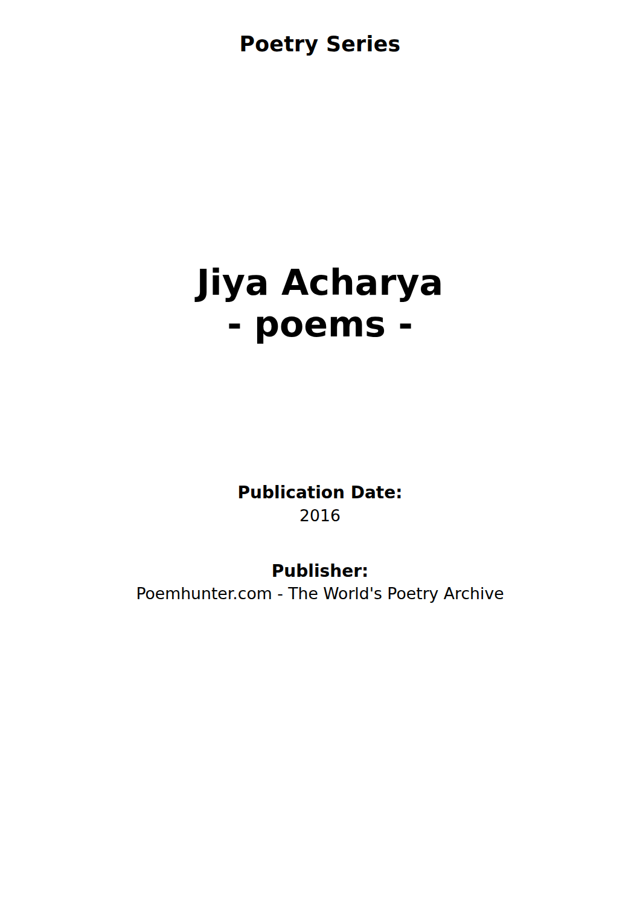Poetry Series
Jiya Acharya
- poems -
Publication Date:
2016
Publisher:
Poemhunter.com - The World's Poetry Archive